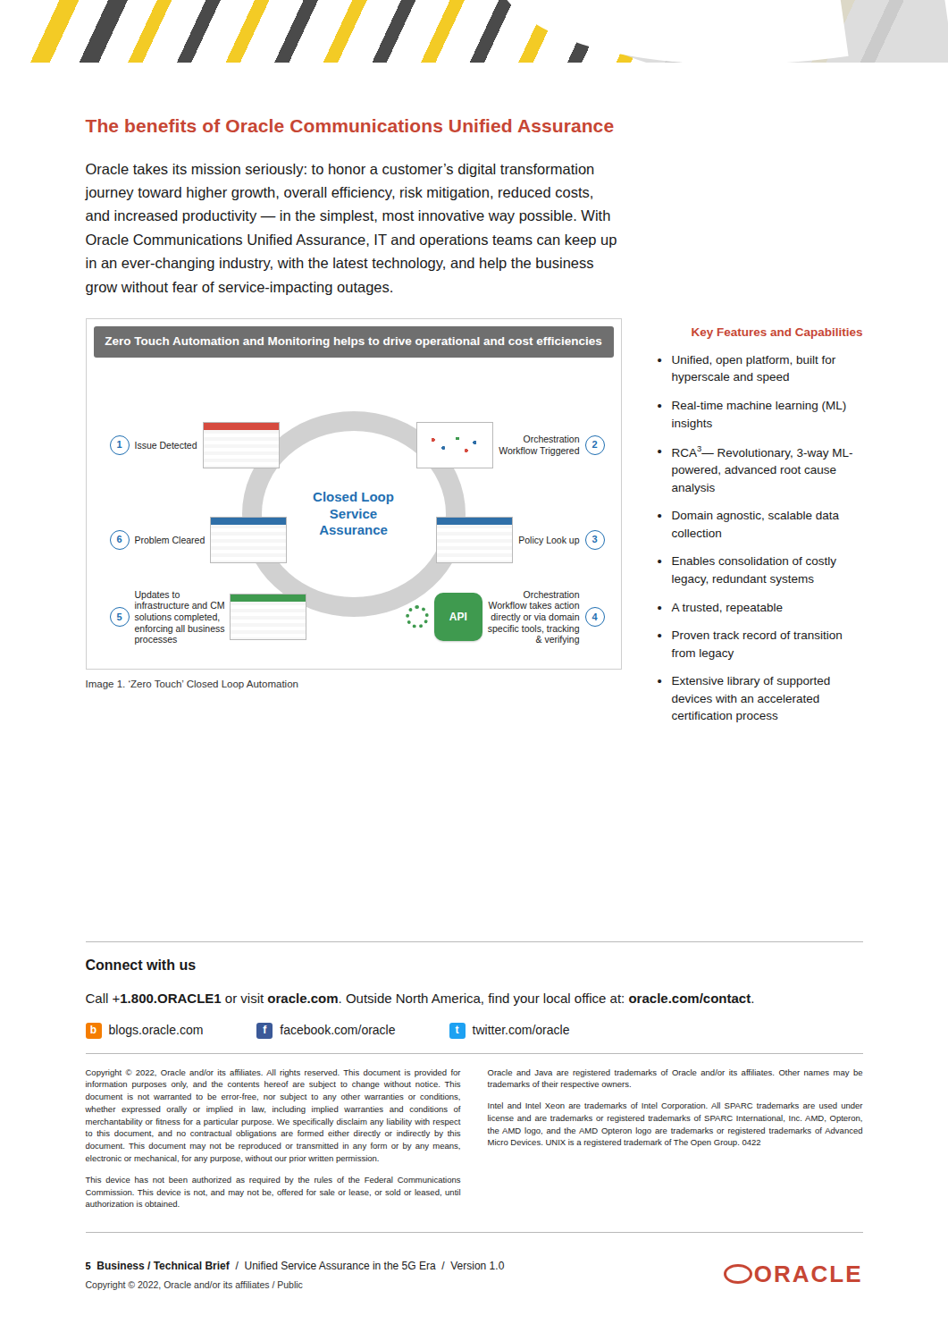The benefits of Oracle Communications Unified Assurance
Oracle takes its mission seriously: to honor a customer’s digital transformation journey toward higher growth, overall efficiency, risk mitigation, reduced costs, and increased productivity — in the simplest, most innovative way possible. With Oracle Communications Unified Assurance, IT and operations teams can keep up in an ever-changing industry, with the latest technology, and help the business grow without fear of service-impacting outages.
Zero Touch Automation and Monitoring helps to drive operational and cost efficiencies
Closed Loop
Service
Assurance
1 Issue Detected
2 Orchestration
Workflow Triggered
3 Policy Look up
4 Orchestration
Workflow takes action
directly or via domain
specific tools, tracking
& verifying API
5 Updates to
infrastructure and CM
solutions completed,
enforcing all business
processes
6 Problem Cleared
Image 1. ‘Zero Touch’ Closed Loop Automation
Key Features and Capabilities
Unified, open platform, built for hyperscale and speed
Real-time machine learning (ML) insights
RCA3— Revolutionary, 3-way ML-powered, advanced root cause analysis
Domain agnostic, scalable data collection
Enables consolidation of costly legacy, redundant systems
A trusted, repeatable
Proven track record of transition from legacy
Extensive library of supported devices with an accelerated certification process
Connect with us
Call +1.800.ORACLE1 or visit oracle.com. Outside North America, find your local office at: oracle.com/contact.
blogs.oracle.com facebook.com/oracle twitter.com/oracle
Copyright © 2022, Oracle and/or its affiliates. All rights reserved. This document is provided for information purposes only, and the contents hereof are subject to change without notice. This document is not warranted to be error-free, nor subject to any other warranties or conditions, whether expressed orally or implied in law, including implied warranties and conditions of merchantability or fitness for a particular purpose. We specifically disclaim any liability with respect to this document, and no contractual obligations are formed either directly or indirectly by this document. This document may not be reproduced or transmitted in any form or by any means, electronic or mechanical, for any purpose, without our prior written permission.
This device has not been authorized as required by the rules of the Federal Communications Commission. This device is not, and may not be, offered for sale or lease, or sold or leased, until authorization is obtained.
Oracle and Java are registered trademarks of Oracle and/or its affiliates. Other names may be trademarks of their respective owners.
Intel and Intel Xeon are trademarks of Intel Corporation. All SPARC trademarks are used under license and are trademarks or registered trademarks of SPARC International, Inc. AMD, Opteron, the AMD logo, and the AMD Opteron logo are trademarks or registered trademarks of Advanced Micro Devices. UNIX is a registered trademark of The Open Group. 0422
5 Business / Technical Brief / Unified Service Assurance in the 5G Era / Version 1.0
Copyright © 2022, Oracle and/or its affiliates / Public
ORACLE